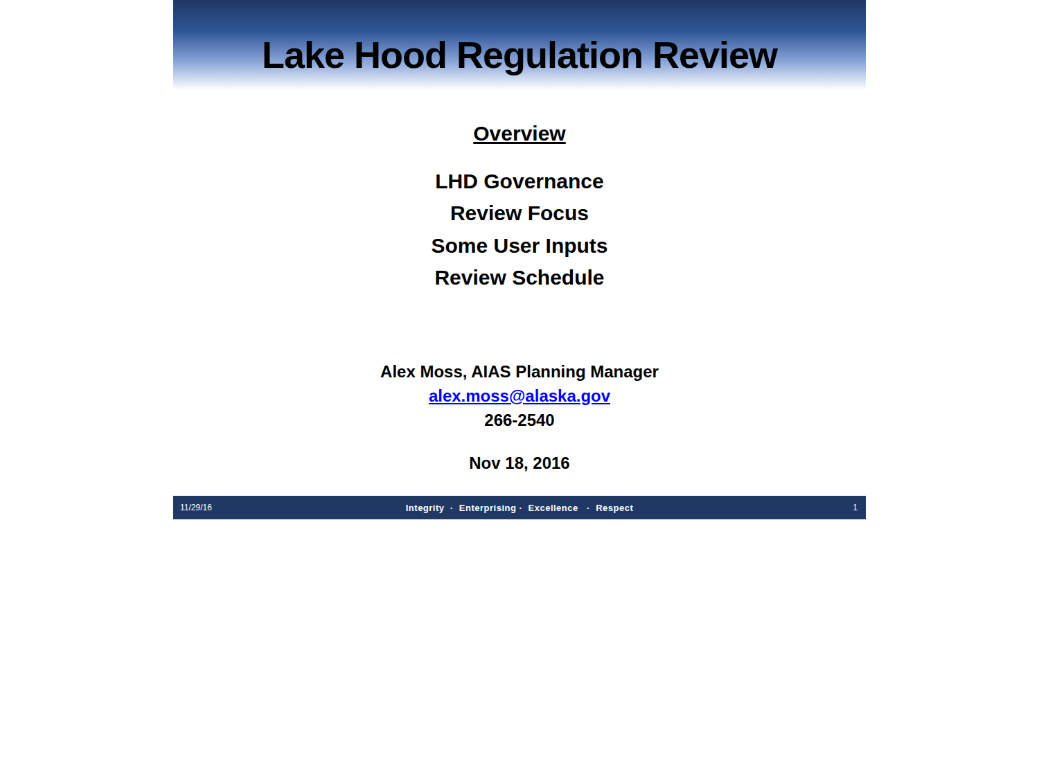Lake Hood Regulation Review
Overview LHD Governance
Review Focus
Some User Inputs
Review Schedule
Alex Moss, AIAS Planning Manager
alex.moss@alaska.gov
266-2540 Nov 18, 2016
11/29/16 Integrity · Enterprising · Excellence · Respect 1